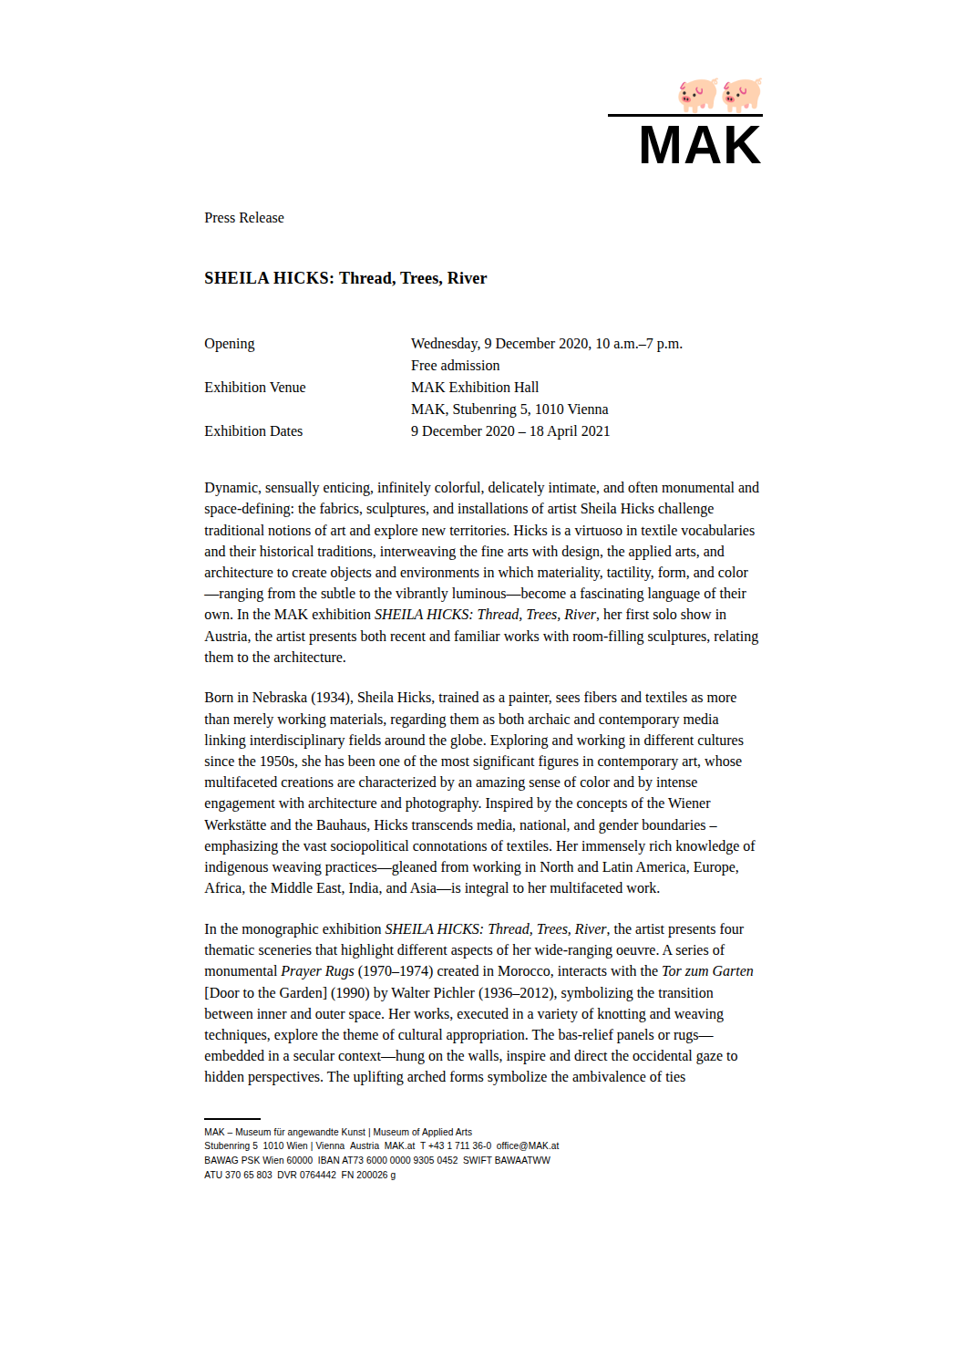🐖🐖
MAK
Press Release
SHEILA HICKS: Thread, Trees, River
| Opening | Wednesday, 9 December 2020, 10 a.m.–7 p.m. |
| | Free admission |
| Exhibition Venue | MAK Exhibition Hall |
| | MAK, Stubenring 5, 1010 Vienna |
| Exhibition Dates | 9 December 2020 – 18 April 2021 |
Dynamic, sensually enticing, infinitely colorful, delicately intimate, and often monumental and space-defining: the fabrics, sculptures, and installations of artist Sheila Hicks challenge traditional notions of art and explore new territories. Hicks is a virtuoso in textile vocabularies and their historical traditions, interweaving the fine arts with design, the applied arts, and architecture to create objects and environments in which materiality, tactility, form, and color—ranging from the subtle to the vibrantly luminous—become a fascinating language of their own. In the MAK exhibition SHEILA HICKS: Thread, Trees, River, her first solo show in Austria, the artist presents both recent and familiar works with room-filling sculptures, relating them to the architecture.
Born in Nebraska (1934), Sheila Hicks, trained as a painter, sees fibers and textiles as more than merely working materials, regarding them as both archaic and contemporary media linking interdisciplinary fields around the globe. Exploring and working in different cultures since the 1950s, she has been one of the most significant figures in contemporary art, whose multifaceted creations are characterized by an amazing sense of color and by intense engagement with architecture and photography. Inspired by the concepts of the Wiener Werkstätte and the Bauhaus, Hicks transcends media, national, and gender boundaries – emphasizing the vast sociopolitical connotations of textiles. Her immensely rich knowledge of indigenous weaving practices—gleaned from working in North and Latin America, Europe, Africa, the Middle East, India, and Asia—is integral to her multifaceted work.
In the monographic exhibition SHEILA HICKS: Thread, Trees, River, the artist presents four thematic sceneries that highlight different aspects of her wide-ranging oeuvre. A series of monumental Prayer Rugs (1970–1974) created in Morocco, interacts with the Tor zum Garten [Door to the Garden] (1990) by Walter Pichler (1936–2012), symbolizing the transition between inner and outer space. Her works, executed in a variety of knotting and weaving techniques, explore the theme of cultural appropriation. The bas-relief panels or rugs—embedded in a secular context—hung on the walls, inspire and direct the occidental gaze to hidden perspectives. The uplifting arched forms symbolize the ambivalence of ties
MAK – Museum für angewandte Kunst | Museum of Applied Arts
Stubenring 5 1010 Wien | Vienna Austria MAK.at T +43 1 711 36-0 office@MAK.at
BAWAG PSK Wien 60000 IBAN AT73 6000 0000 9305 0452 SWIFT BAWAATWW
ATU 370 65 803 DVR 0764442 FN 200026 g